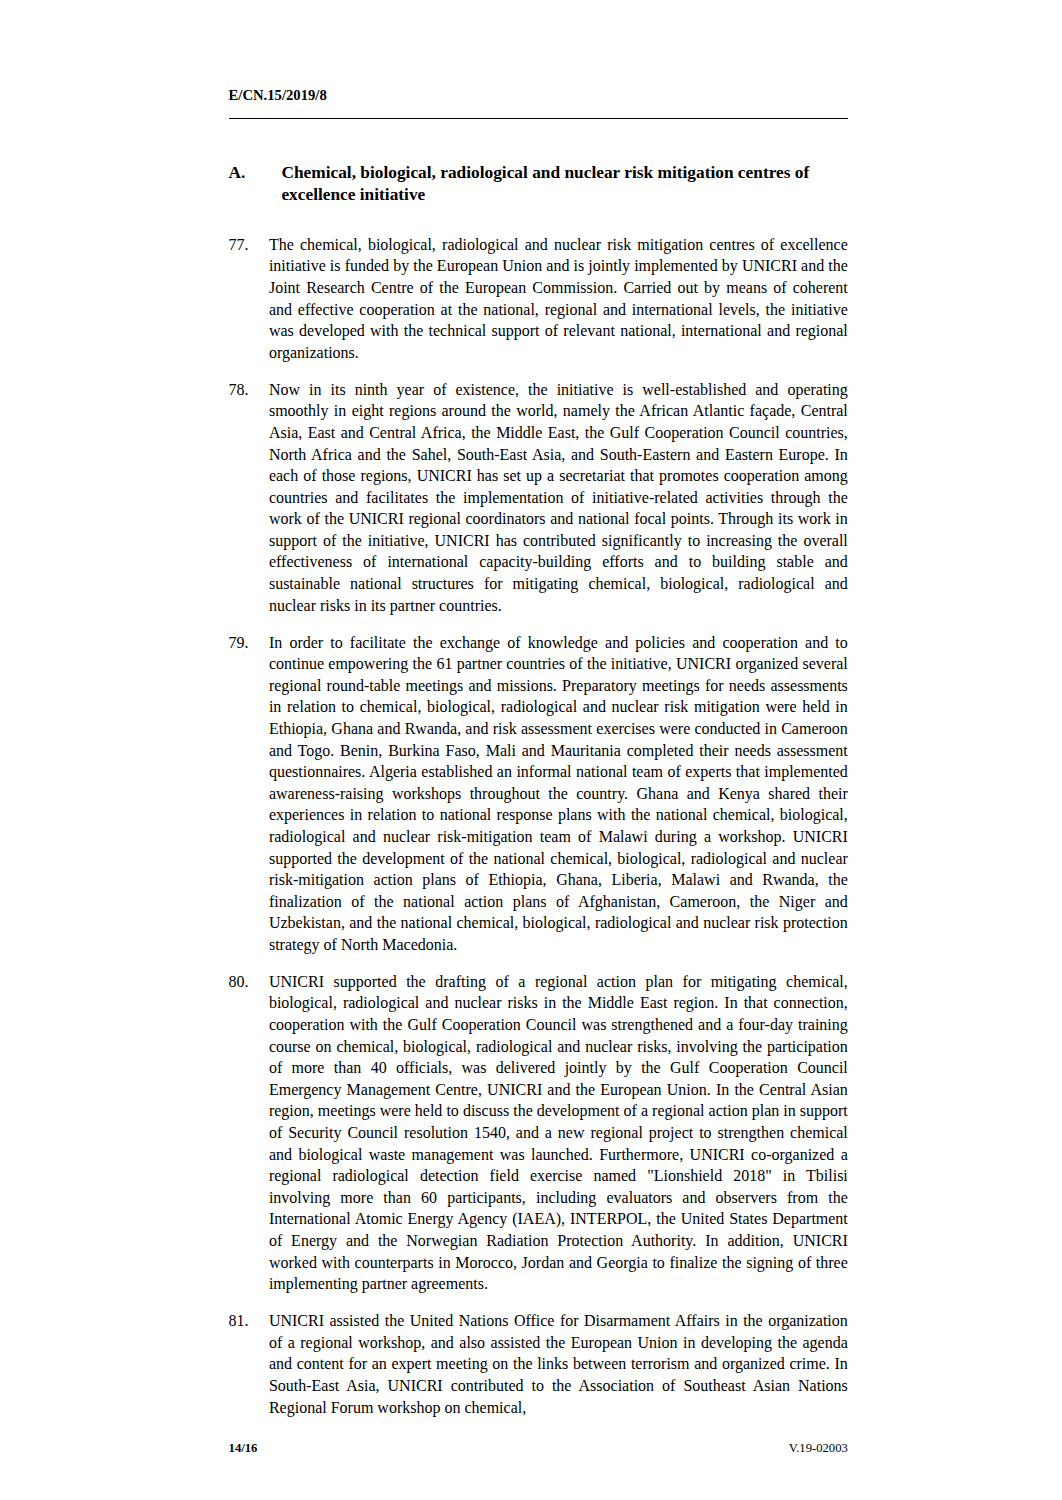E/CN.15/2019/8
A. Chemical, biological, radiological and nuclear risk mitigation centres of excellence initiative
77. The chemical, biological, radiological and nuclear risk mitigation centres of excellence initiative is funded by the European Union and is jointly implemented by UNICRI and the Joint Research Centre of the European Commission. Carried out by means of coherent and effective cooperation at the national, regional and international levels, the initiative was developed with the technical support of relevant national, international and regional organizations.
78. Now in its ninth year of existence, the initiative is well-established and operating smoothly in eight regions around the world, namely the African Atlantic façade, Central Asia, East and Central Africa, the Middle East, the Gulf Cooperation Council countries, North Africa and the Sahel, South-East Asia, and South-Eastern and Eastern Europe. In each of those regions, UNICRI has set up a secretariat that promotes cooperation among countries and facilitates the implementation of initiative-related activities through the work of the UNICRI regional coordinators and national focal points. Through its work in support of the initiative, UNICRI has contributed significantly to increasing the overall effectiveness of international capacity-building efforts and to building stable and sustainable national structures for mitigating chemical, biological, radiological and nuclear risks in its partner countries.
79. In order to facilitate the exchange of knowledge and policies and cooperation and to continue empowering the 61 partner countries of the initiative, UNICRI organized several regional round-table meetings and missions. Preparatory meetings for needs assessments in relation to chemical, biological, radiological and nuclear risk mitigation were held in Ethiopia, Ghana and Rwanda, and risk assessment exercises were conducted in Cameroon and Togo. Benin, Burkina Faso, Mali and Mauritania completed their needs assessment questionnaires. Algeria established an informal national team of experts that implemented awareness-raising workshops throughout the country. Ghana and Kenya shared their experiences in relation to national response plans with the national chemical, biological, radiological and nuclear risk-mitigation team of Malawi during a workshop. UNICRI supported the development of the national chemical, biological, radiological and nuclear risk-mitigation action plans of Ethiopia, Ghana, Liberia, Malawi and Rwanda, the finalization of the national action plans of Afghanistan, Cameroon, the Niger and Uzbekistan, and the national chemical, biological, radiological and nuclear risk protection strategy of North Macedonia.
80. UNICRI supported the drafting of a regional action plan for mitigating chemical, biological, radiological and nuclear risks in the Middle East region. In that connection, cooperation with the Gulf Cooperation Council was strengthened and a four-day training course on chemical, biological, radiological and nuclear risks, involving the participation of more than 40 officials, was delivered jointly by the Gulf Cooperation Council Emergency Management Centre, UNICRI and the European Union. In the Central Asian region, meetings were held to discuss the development of a regional action plan in support of Security Council resolution 1540, and a new regional project to strengthen chemical and biological waste management was launched. Furthermore, UNICRI co-organized a regional radiological detection field exercise named "Lionshield 2018" in Tbilisi involving more than 60 participants, including evaluators and observers from the International Atomic Energy Agency (IAEA), INTERPOL, the United States Department of Energy and the Norwegian Radiation Protection Authority. In addition, UNICRI worked with counterparts in Morocco, Jordan and Georgia to finalize the signing of three implementing partner agreements.
81. UNICRI assisted the United Nations Office for Disarmament Affairs in the organization of a regional workshop, and also assisted the European Union in developing the agenda and content for an expert meeting on the links between terrorism and organized crime. In South-East Asia, UNICRI contributed to the Association of Southeast Asian Nations Regional Forum workshop on chemical,
14/16 V.19-02003